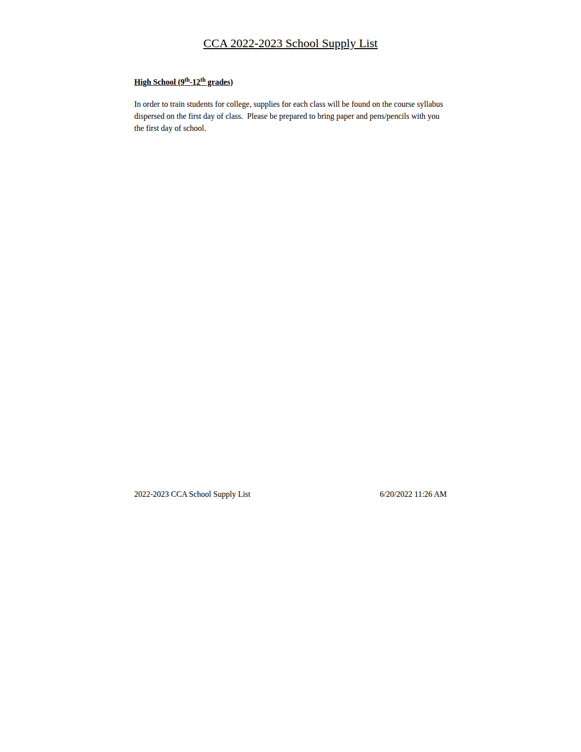CCA 2022-2023 School Supply List
High School (9th-12th grades)
In order to train students for college, supplies for each class will be found on the course syllabus dispersed on the first day of class. Please be prepared to bring paper and pens/pencils with you the first day of school.
2022-2023 CCA School Supply List 6/20/2022 11:26 AM